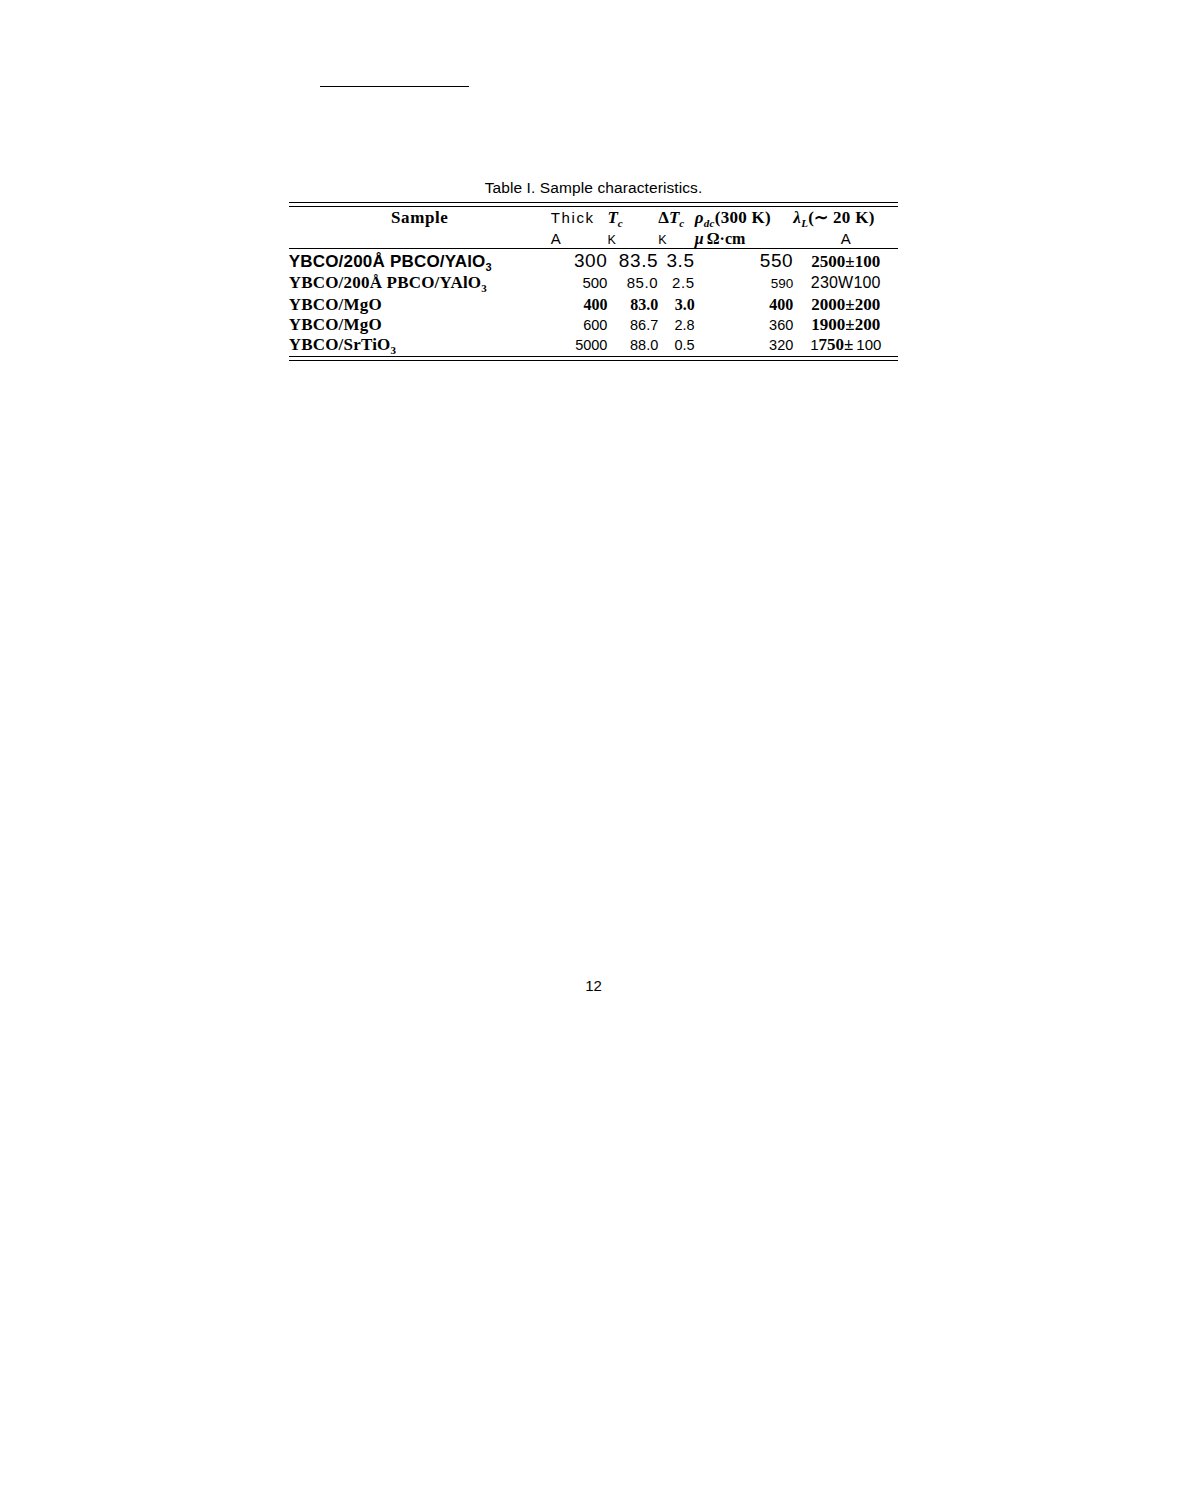Table I. Sample characteristics.
| Sample | Thick | T c | Δ T c | ρ dc (300 K) | λ L (∼ 20 K) |
| | A | K | K | μ Ω·cm | A |
| YBCO/200Å PBCO/YAlO 3 | 300 | 83.5 | 3.5 | 550 | 2500±100 |
| YBCO/200Å PBCO/YAlO 3 | 500 | 85.0 | 2.5 | 590 | 230W100 |
| YBCO/MgO | 400 | 83.0 | 3.0 | 400 | 2000±200 |
| YBCO/MgO | 600 | 86.7 | 2.8 | 360 | 1900±200 |
| YBCO/SrTiO 3 | 5000 | 88.0 | 0.5 | 320 | 1 750± 100 |
12